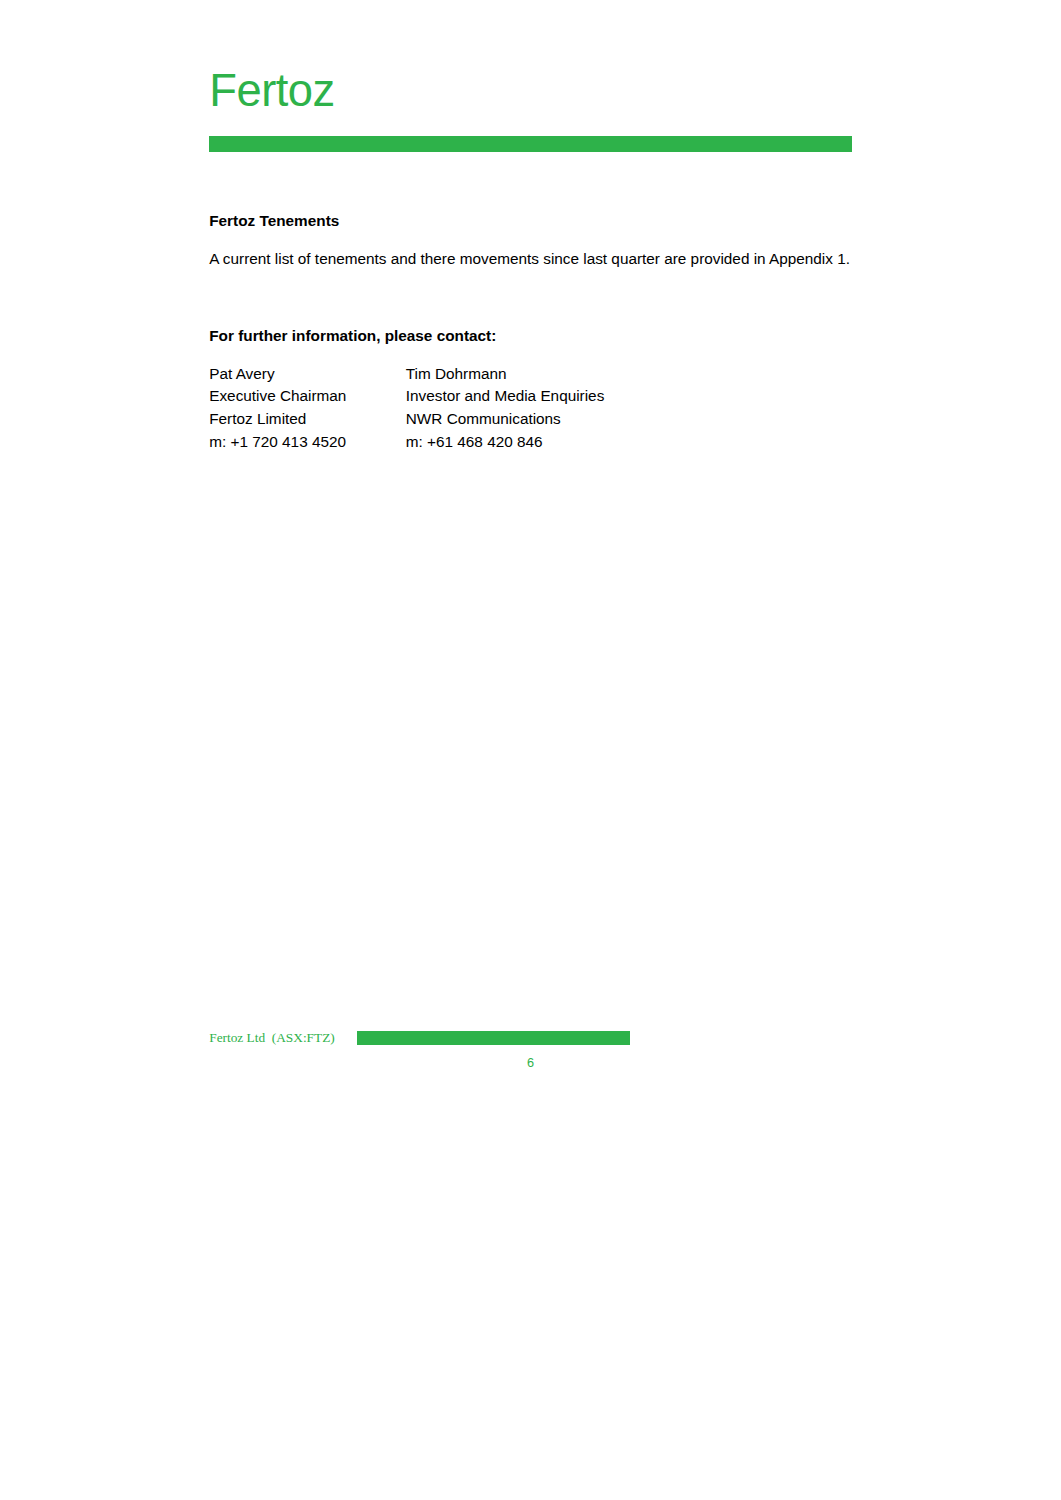Fertoz
Fertoz Tenements
A current list of tenements and there movements since last quarter are provided in Appendix 1.
For further information, please contact:
| Pat Avery | Tim Dohrmann |
| Executive Chairman | Investor and Media Enquiries |
| Fertoz Limited | NWR Communications |
| m: +1 720 413 4520 | m: +61 468 420 846 |
Fertoz Ltd (ASX:FTZ)
6